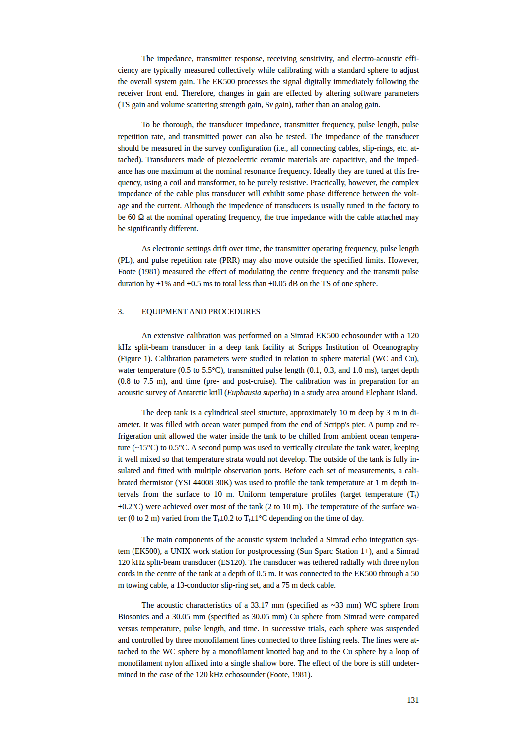The impedance, transmitter response, receiving sensitivity, and electro-acoustic efficiency are typically measured collectively while calibrating with a standard sphere to adjust the overall system gain. The EK500 processes the signal digitally immediately following the receiver front end. Therefore, changes in gain are effected by altering software parameters (TS gain and volume scattering strength gain, Sv gain), rather than an analog gain.
To be thorough, the transducer impedance, transmitter frequency, pulse length, pulse repetition rate, and transmitted power can also be tested. The impedance of the transducer should be measured in the survey configuration (i.e., all connecting cables, slip-rings, etc. attached). Transducers made of piezoelectric ceramic materials are capacitive, and the impedance has one maximum at the nominal resonance frequency. Ideally they are tuned at this frequency, using a coil and transformer, to be purely resistive. Practically, however, the complex impedance of the cable plus transducer will exhibit some phase difference between the voltage and the current. Although the impedence of transducers is usually tuned in the factory to be 60 Ω at the nominal operating frequency, the true impedance with the cable attached may be significantly different.
As electronic settings drift over time, the transmitter operating frequency, pulse length (PL), and pulse repetition rate (PRR) may also move outside the specified limits. However, Foote (1981) measured the effect of modulating the centre frequency and the transmit pulse duration by ±1% and ±0.5 ms to total less than ±0.05 dB on the TS of one sphere.
3. EQUIPMENT AND PROCEDURES
An extensive calibration was performed on a Simrad EK500 echosounder with a 120 kHz split-beam transducer in a deep tank facility at Scripps Institution of Oceanography (Figure 1). Calibration parameters were studied in relation to sphere material (WC and Cu), water temperature (0.5 to 5.5°C), transmitted pulse length (0.1, 0.3, and 1.0 ms), target depth (0.8 to 7.5 m), and time (pre- and post-cruise). The calibration was in preparation for an acoustic survey of Antarctic krill (Euphausia superba) in a study area around Elephant Island.
The deep tank is a cylindrical steel structure, approximately 10 m deep by 3 m in diameter. It was filled with ocean water pumped from the end of Scripp's pier. A pump and refrigeration unit allowed the water inside the tank to be chilled from ambient ocean temperature (~15°C) to 0.5°C. A second pump was used to vertically circulate the tank water, keeping it well mixed so that temperature strata would not develop. The outside of the tank is fully insulated and fitted with multiple observation ports. Before each set of measurements, a calibrated thermistor (YSI 44008 30K) was used to profile the tank temperature at 1 m depth intervals from the surface to 10 m. Uniform temperature profiles (target temperature (Tt) ±0.2°C) were achieved over most of the tank (2 to 10 m). The temperature of the surface water (0 to 2 m) varied from the Tt±0.2 to Tt±1°C depending on the time of day.
The main components of the acoustic system included a Simrad echo integration system (EK500), a UNIX work station for postprocessing (Sun Sparc Station 1+), and a Simrad 120 kHz split-beam transducer (ES120). The transducer was tethered radially with three nylon cords in the centre of the tank at a depth of 0.5 m. It was connected to the EK500 through a 50 m towing cable, a 13-conductor slip-ring set, and a 75 m deck cable.
The acoustic characteristics of a 33.17 mm (specified as ~33 mm) WC sphere from Biosonics and a 30.05 mm (specified as 30.05 mm) Cu sphere from Simrad were compared versus temperature, pulse length, and time. In successive trials, each sphere was suspended and controlled by three monofilament lines connected to three fishing reels. The lines were attached to the WC sphere by a monofilament knotted bag and to the Cu sphere by a loop of monofilament nylon affixed into a single shallow bore. The effect of the bore is still undetermined in the case of the 120 kHz echosounder (Foote, 1981).
131